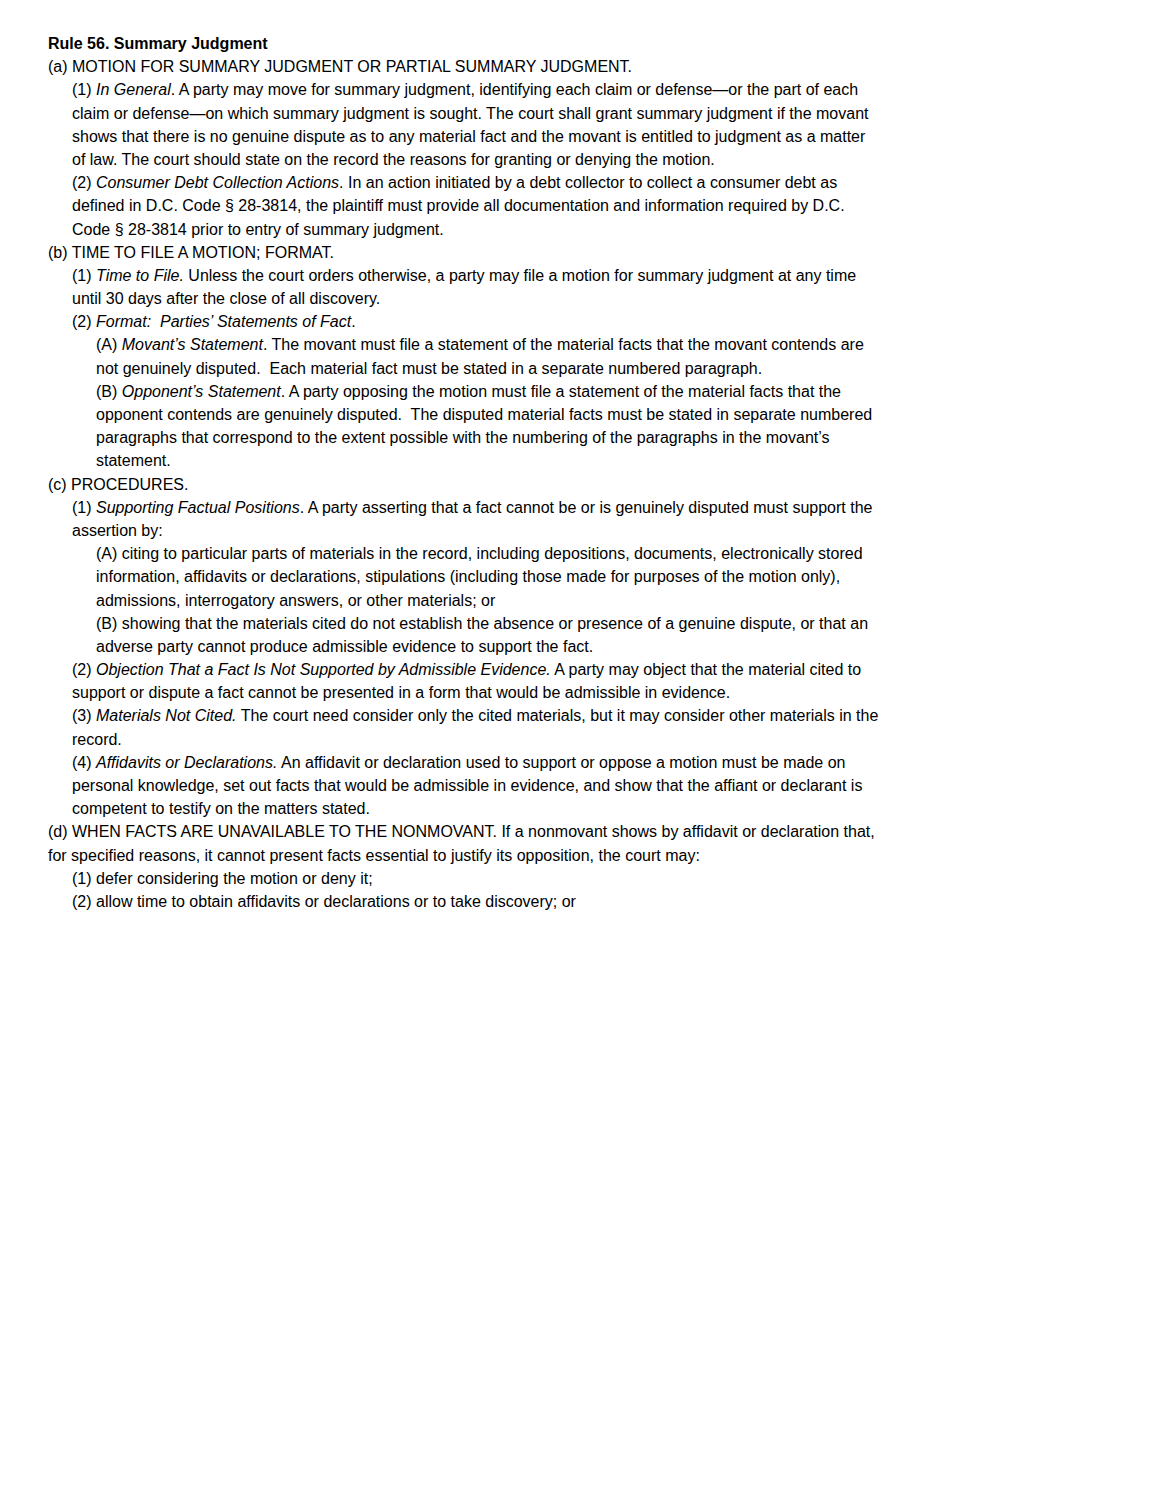Rule 56. Summary Judgment
(a) MOTION FOR SUMMARY JUDGMENT OR PARTIAL SUMMARY JUDGMENT.
(1) In General. A party may move for summary judgment, identifying each claim or defense—or the part of each claim or defense—on which summary judgment is sought. The court shall grant summary judgment if the movant shows that there is no genuine dispute as to any material fact and the movant is entitled to judgment as a matter of law. The court should state on the record the reasons for granting or denying the motion.
(2) Consumer Debt Collection Actions. In an action initiated by a debt collector to collect a consumer debt as defined in D.C. Code § 28-3814, the plaintiff must provide all documentation and information required by D.C. Code § 28-3814 prior to entry of summary judgment.
(b) TIME TO FILE A MOTION; FORMAT.
(1) Time to File. Unless the court orders otherwise, a party may file a motion for summary judgment at any time until 30 days after the close of all discovery.
(2) Format: Parties’ Statements of Fact.
(A) Movant’s Statement. The movant must file a statement of the material facts that the movant contends are not genuinely disputed. Each material fact must be stated in a separate numbered paragraph.
(B) Opponent’s Statement. A party opposing the motion must file a statement of the material facts that the opponent contends are genuinely disputed. The disputed material facts must be stated in separate numbered paragraphs that correspond to the extent possible with the numbering of the paragraphs in the movant’s statement.
(c) PROCEDURES.
(1) Supporting Factual Positions. A party asserting that a fact cannot be or is genuinely disputed must support the assertion by:
(A) citing to particular parts of materials in the record, including depositions, documents, electronically stored information, affidavits or declarations, stipulations (including those made for purposes of the motion only), admissions, interrogatory answers, or other materials; or
(B) showing that the materials cited do not establish the absence or presence of a genuine dispute, or that an adverse party cannot produce admissible evidence to support the fact.
(2) Objection That a Fact Is Not Supported by Admissible Evidence. A party may object that the material cited to support or dispute a fact cannot be presented in a form that would be admissible in evidence.
(3) Materials Not Cited. The court need consider only the cited materials, but it may consider other materials in the record.
(4) Affidavits or Declarations. An affidavit or declaration used to support or oppose a motion must be made on personal knowledge, set out facts that would be admissible in evidence, and show that the affiant or declarant is competent to testify on the matters stated.
(d) WHEN FACTS ARE UNAVAILABLE TO THE NONMOVANT. If a nonmovant shows by affidavit or declaration that, for specified reasons, it cannot present facts essential to justify its opposition, the court may:
(1) defer considering the motion or deny it;
(2) allow time to obtain affidavits or declarations or to take discovery; or